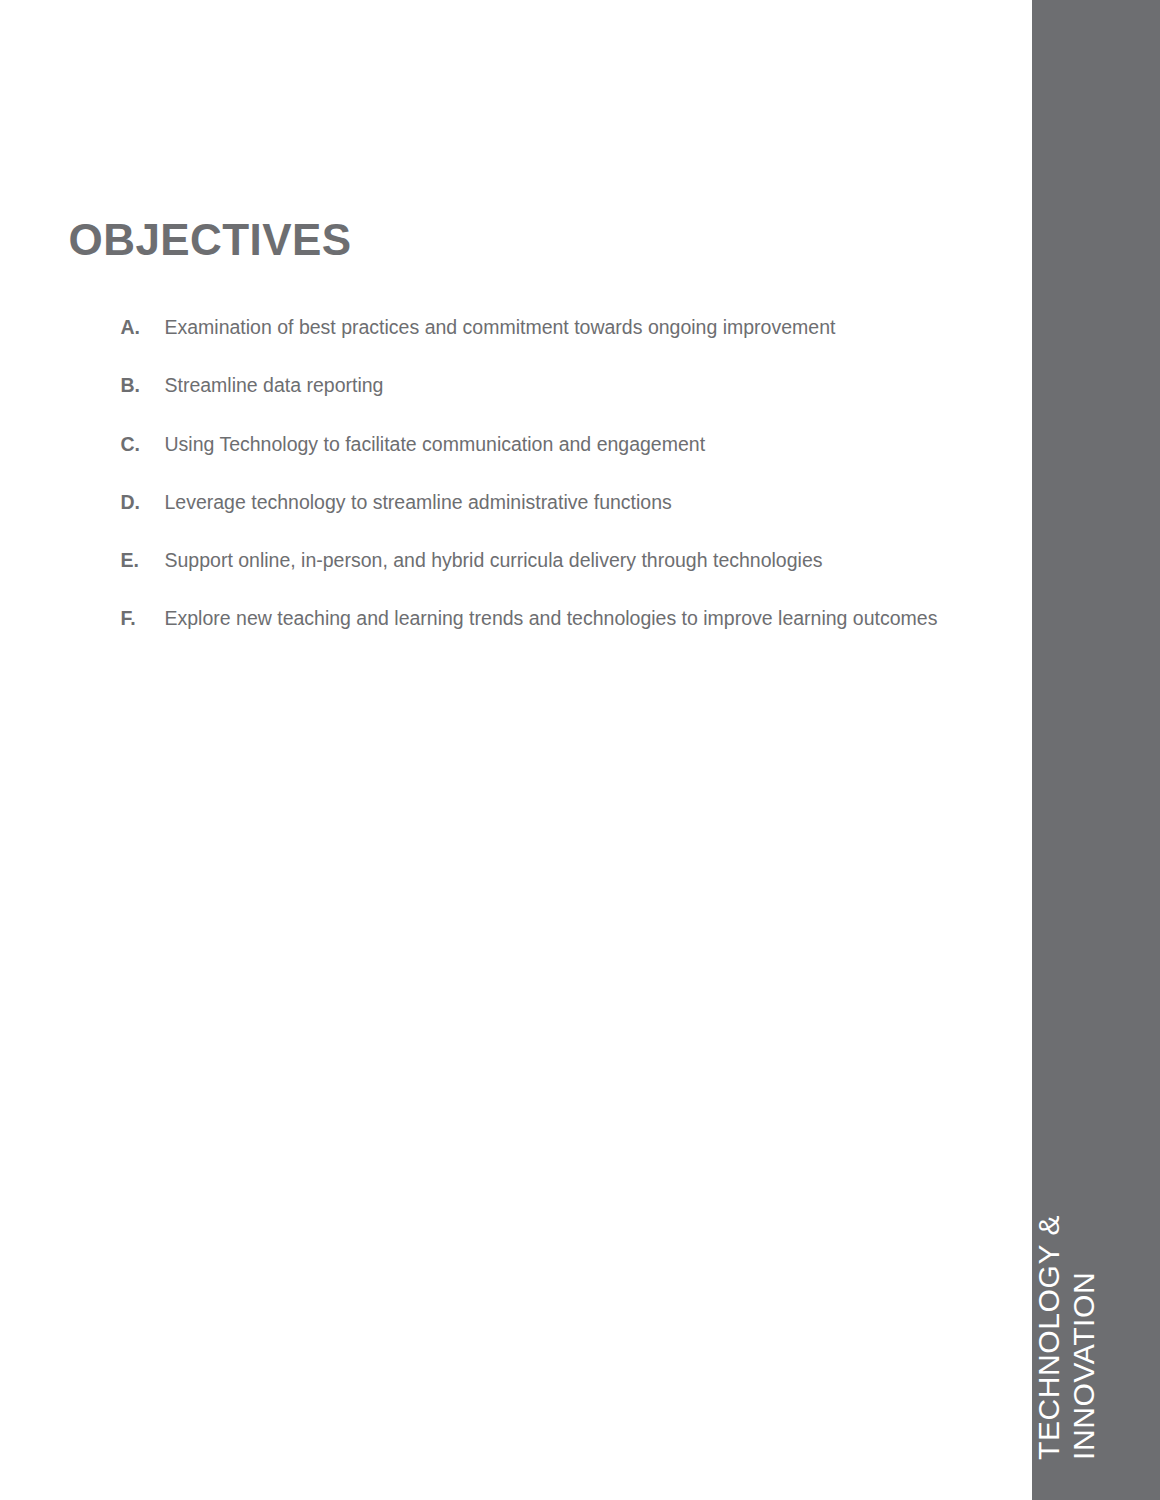OBJECTIVES
A. Examination of best practices and commitment towards ongoing improvement
B. Streamline data reporting
C. Using Technology to facilitate communication and engagement
D. Leverage technology to streamline administrative functions
E. Support online, in-person, and hybrid curricula delivery through technologies
F. Explore new teaching and learning trends and technologies to improve learning outcomes
Technology &
Innovation